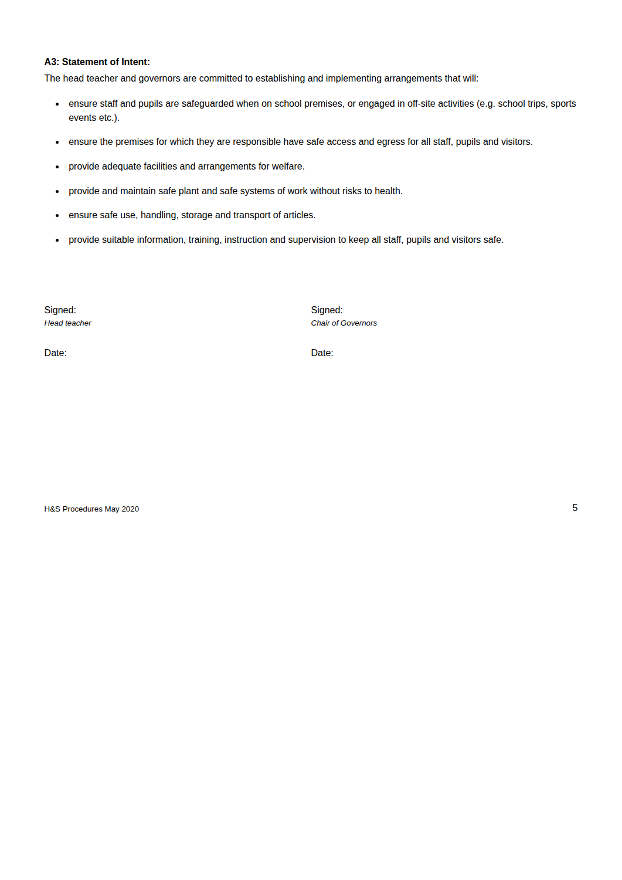A3: Statement of Intent:
The head teacher and governors are committed to establishing and implementing arrangements that will:
ensure staff and pupils are safeguarded when on school premises, or engaged in off-site activities (e.g. school trips, sports events etc.).
ensure the premises for which they are responsible have safe access and egress for all staff, pupils and visitors.
provide adequate facilities and arrangements for welfare.
provide and maintain safe plant and safe systems of work without risks to health.
ensure safe use, handling, storage and transport of articles.
provide suitable information, training, instruction and supervision to keep all staff, pupils and visitors safe.
| Signed: | Signed: |
| Head teacher | Chair of Governors |
| Date: | Date: |
H&S Procedures May 2020 5